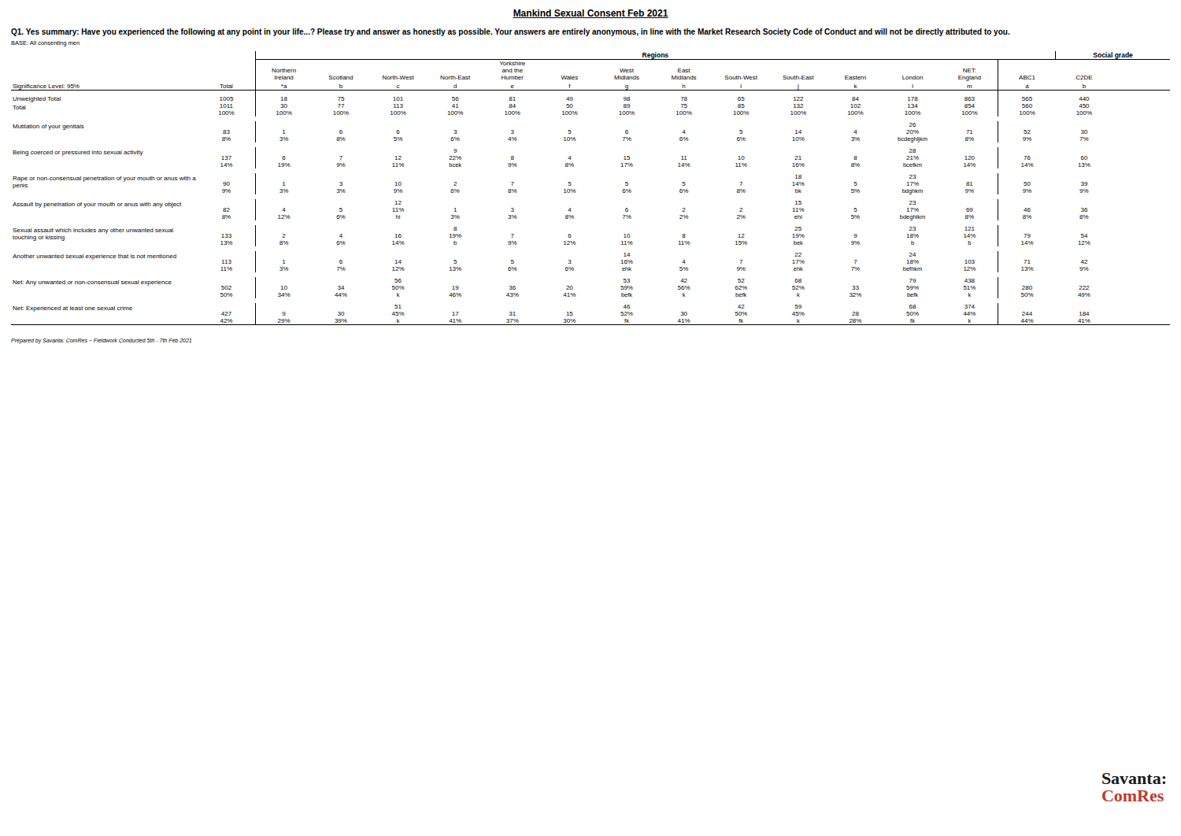Mankind Sexual Consent Feb 2021
Q1. Yes summary: Have you experienced the following at any point in your life...? Please try and answer as honestly as possible. Your answers are entirely anonymous, in line with the Market Research Society Code of Conduct and will not be directly attributed to you.
BASE: All consenting men
| | | Regions | Social grade |
| | Total | Northern Ireland | Scotland | North-West | North-East | Yorkshire and the Humber | Wales | West Midlands | East Midlands | South-West | South-East | Eastern | London | NET: England | ABC1 | C2DE |
| Significance Level: 95% | *a | b | c | d | e | f | g | h | i | j | k | l | m | a | b |
| Unweighted Total | 1005 | 18 | 75 | 101 | 56 | 81 | 49 | 98 | 78 | 65 | 122 | 84 | 178 | 863 | 565 | 440 |
| Total | 1011 100% | 30 100% | 77 100% | 113 100% | 41 100% | 84 100% | 50 100% | 89 100% | 75 100% | 85 100% | 132 100% | 102 100% | 134 100% | 854 100% | 560 100% | 450 100% |
| Mutilation of your genitals | 83 8% | 1 3% | 6 8% | 6 5% | 3 6% | 3 4% | 5 10% | 6 7% | 4 6% | 5 6% | 14 10% | 4 3% | 26 20% bcdeghijkm | 71 8% | 52 9% | 30 7% |
| Being coerced or pressured into sexual activity | 137 14% | 6 19% | 7 9% | 12 11% | 9 22% bcek | 8 9% | 4 8% | 15 17% | 11 14% | 10 11% | 21 16% | 8 8% | 28 21% bcefkm | 120 14% | 76 14% | 60 13% |
| Rape or non-consensual penetration of your mouth or anus with a penis | 90 9% | 1 3% | 3 3% | 10 9% | 2 6% | 7 8% | 5 10% | 5 6% | 5 6% | 7 8% | 18 14% bk | 5 5% | 23 17% bdghkm | 81 9% | 50 9% | 39 9% |
| Assault by penetration of your mouth or anus with any object | 82 8% | 4 12% | 5 6% | 12 11% hi | 1 3% | 3 3% | 4 8% | 6 7% | 2 2% | 2 2% | 15 11% ehi | 5 5% | 23 17% bdeghikm | 69 8% | 46 8% | 36 8% |
| Sexual assault which includes any other unwanted sexual touching or kissing | 133 13% | 2 8% | 4 6% | 16 14% | 8 19% b | 7 9% | 6 12% | 10 11% | 8 11% | 12 15% | 25 19% bek | 9 9% | 23 18% b | 121 14% b | 79 14% | 54 12% |
| Another unwanted sexual experience that is not mentioned | 113 11% | 1 3% | 6 7% | 14 12% | 5 13% | 5 6% | 3 6% | 14 16% ehk | 4 5% | 7 9% | 22 17% ehk | 7 7% | 24 18% befhkm | 103 12% | 71 13% | 42 9% |
| Net: Any unwanted or non-consensual sexual experience | 502 50% | 10 34% | 34 44% | 56 50% k | 19 46% | 36 43% | 20 41% | 53 59% befk | 42 56% k | 52 62% befk | 68 52% k | 33 32% | 79 59% befk | 438 51% k | 280 50% | 222 49% |
| Net: Experienced at least one sexual crime | 427 42% | 9 29% | 30 39% | 51 45% k | 17 41% | 31 37% | 15 30% | 46 52% fk | 30 41% | 42 50% fk | 59 45% k | 28 28% | 68 50% fk | 374 44% k | 244 44% | 184 41% |
Prepared by Savanta: ComRes − Fieldwork Conducted 5th - 7th Feb 2021
Savanta:
ComRes